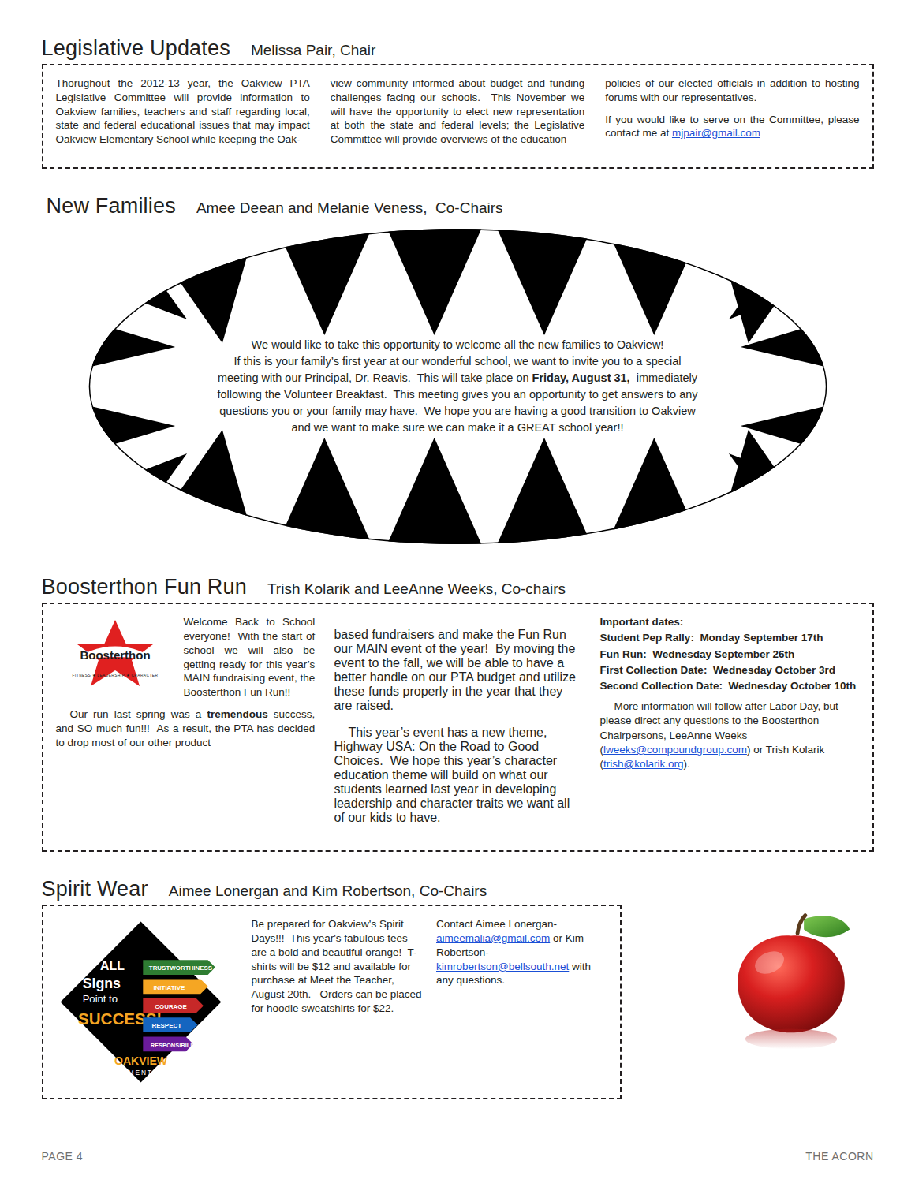Legislative Updates
Melissa Pair, Chair
Thorughout the 2012-13 year, the Oakview PTA Legislative Committee will provide information to Oakview families, teachers and staff regarding local, state and federal educational issues that may impact Oakview Elementary School while keeping the Oak-
view community informed about budget and funding challenges facing our schools. This November we will have the opportunity to elect new representation at both the state and federal levels; the Legislative Committee will provide overviews of the education
policies of our elected officials in addition to hosting forums with our representatives.
If you would like to serve on the Committee, please contact me at mjpair@gmail.com
New Families
Amee Deean and Melanie Veness, Co-Chairs
We would like to take this opportunity to welcome all the new families to Oakview!
If this is your family’s first year at our wonderful school, we want to invite you to a special meeting with our Principal, Dr. Reavis. This will take place on Friday, August 31, immediately following the Volunteer Breakfast. This meeting gives you an opportunity to get answers to any questions you or your family may have. We hope you are having a good transition to Oakview and we want to make sure we can make it a GREAT school year!!
Boosterthon Fun Run
Trish Kolarik and LeeAnne Weeks, Co-chairs
Boosterthon FUN RUN FITNESS ★ LEADERSHIP ★ CHARACTER
Welcome Back to School everyone! With the start of school we will also be getting ready for this year’s MAIN fundraising event, the Boosterthon Fun Run!!
Our run last spring was a tremendous success, and SO much fun!!! As a result, the PTA has decided to drop most of our other product
based fundraisers and make the Fun Run our MAIN event of the year! By moving the event to the fall, we will be able to have a better handle on our PTA budget and utilize these funds properly in the year that they are raised.
This year’s event has a new theme, Highway USA: On the Road to Good Choices. We hope this year’s character education theme will build on what our students learned last year in developing leadership and character traits we want all of our kids to have.
Important dates:
Student Pep Rally: Monday September 17th
Fun Run: Wednesday September 26th
First Collection Date: Wednesday October 3rd
Second Collection Date: Wednesday October 10th
More information will follow after Labor Day, but please direct any questions to the Boosterthon Chairpersons, LeeAnne Weeks (lweeks@compoundgroup.com) or Trish Kolarik (trish@kolarik.org).
Spirit Wear
Aimee Lonergan and Kim Robertson, Co-Chairs
ALL Signs Point to SUCCESS! TRUSTWORTHINESS INITIATIVE COURAGE RESPECT RESPONSIBILITY OAKVIEW ELEMENTARY
Be prepared for Oakview's Spirit Days!!! This year's fabulous tees are a bold and beautiful orange! T-shirts will be $12 and available for purchase at Meet the Teacher, August 20th. Orders can be placed for hoodie sweatshirts for $22.
Contact Aimee Lonergan-aimeemalia@gmail.com or Kim Robertson-kimrobertson@bellsouth.net with any questions.
PAGE 4 THE ACORN